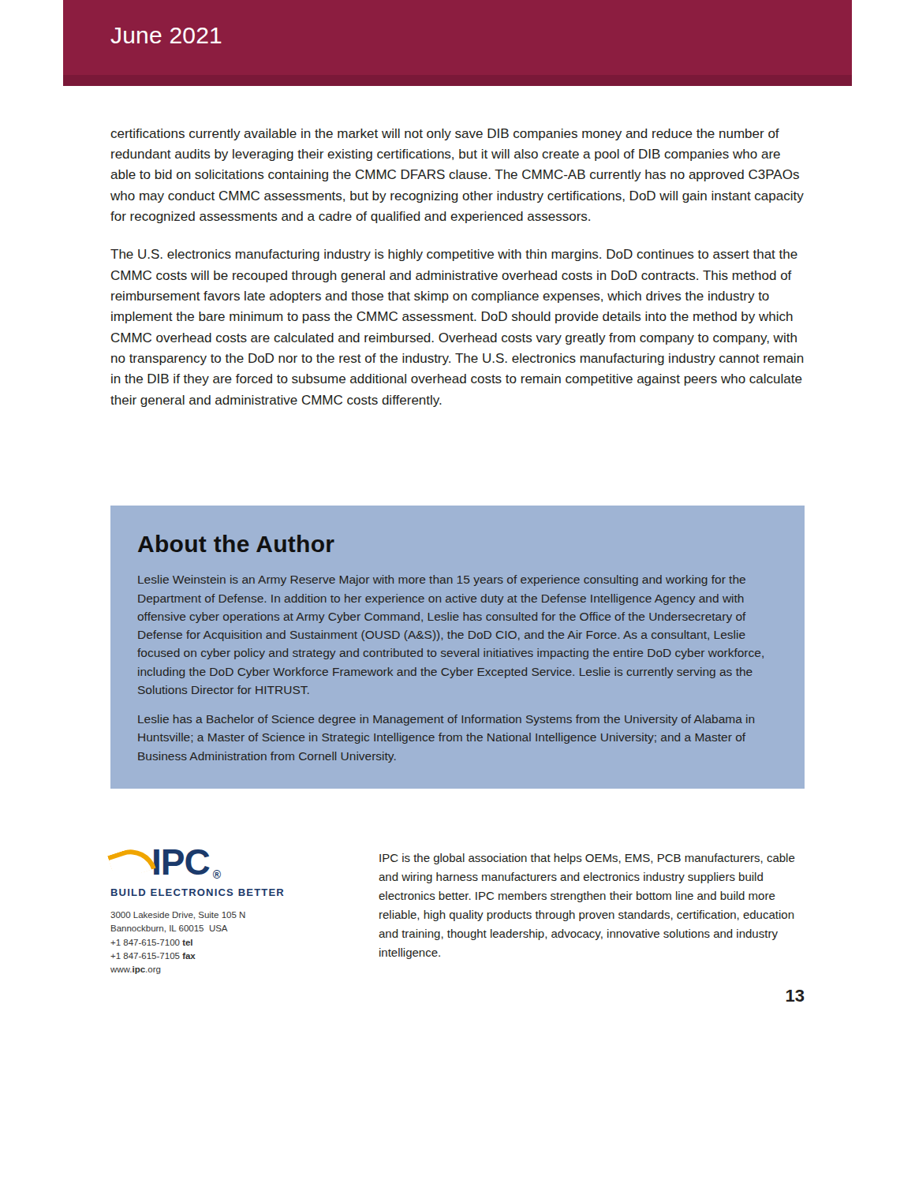June 2021
certifications currently available in the market will not only save DIB companies money and reduce the number of redundant audits by leveraging their existing certifications, but it will also create a pool of DIB companies who are able to bid on solicitations containing the CMMC DFARS clause. The CMMC-AB currently has no approved C3PAOs who may conduct CMMC assessments, but by recognizing other industry certifications, DoD will gain instant capacity for recognized assessments and a cadre of qualified and experienced assessors.
The U.S. electronics manufacturing industry is highly competitive with thin margins. DoD continues to assert that the CMMC costs will be recouped through general and administrative overhead costs in DoD contracts. This method of reimbursement favors late adopters and those that skimp on compliance expenses, which drives the industry to implement the bare minimum to pass the CMMC assessment. DoD should provide details into the method by which CMMC overhead costs are calculated and reimbursed. Overhead costs vary greatly from company to company, with no transparency to the DoD nor to the rest of the industry. The U.S. electronics manufacturing industry cannot remain in the DIB if they are forced to subsume additional overhead costs to remain competitive against peers who calculate their general and administrative CMMC costs differently.
About the Author
Leslie Weinstein is an Army Reserve Major with more than 15 years of experience consulting and working for the Department of Defense. In addition to her experience on active duty at the Defense Intelligence Agency and with offensive cyber operations at Army Cyber Command, Leslie has consulted for the Office of the Undersecretary of Defense for Acquisition and Sustainment (OUSD (A&S)), the DoD CIO, and the Air Force. As a consultant, Leslie focused on cyber policy and strategy and contributed to several initiatives impacting the entire DoD cyber workforce, including the DoD Cyber Workforce Framework and the Cyber Excepted Service. Leslie is currently serving as the Solutions Director for HITRUST.
Leslie has a Bachelor of Science degree in Management of Information Systems from the University of Alabama in Huntsville; a Master of Science in Strategic Intelligence from the National Intelligence University; and a Master of Business Administration from Cornell University.
IPC®
BUILD ELECTRONICS BETTER
3000 Lakeside Drive, Suite 105 N
Bannockburn, IL 60015 USA
+1 847-615-7100 tel
+1 847-615-7105 fax
www.ipc.org
IPC is the global association that helps OEMs, EMS, PCB manufacturers, cable and wiring harness manufacturers and electronics industry suppliers build electronics better. IPC members strengthen their bottom line and build more reliable, high quality products through proven standards, certification, education and training, thought leadership, advocacy, innovative solutions and industry intelligence.
13